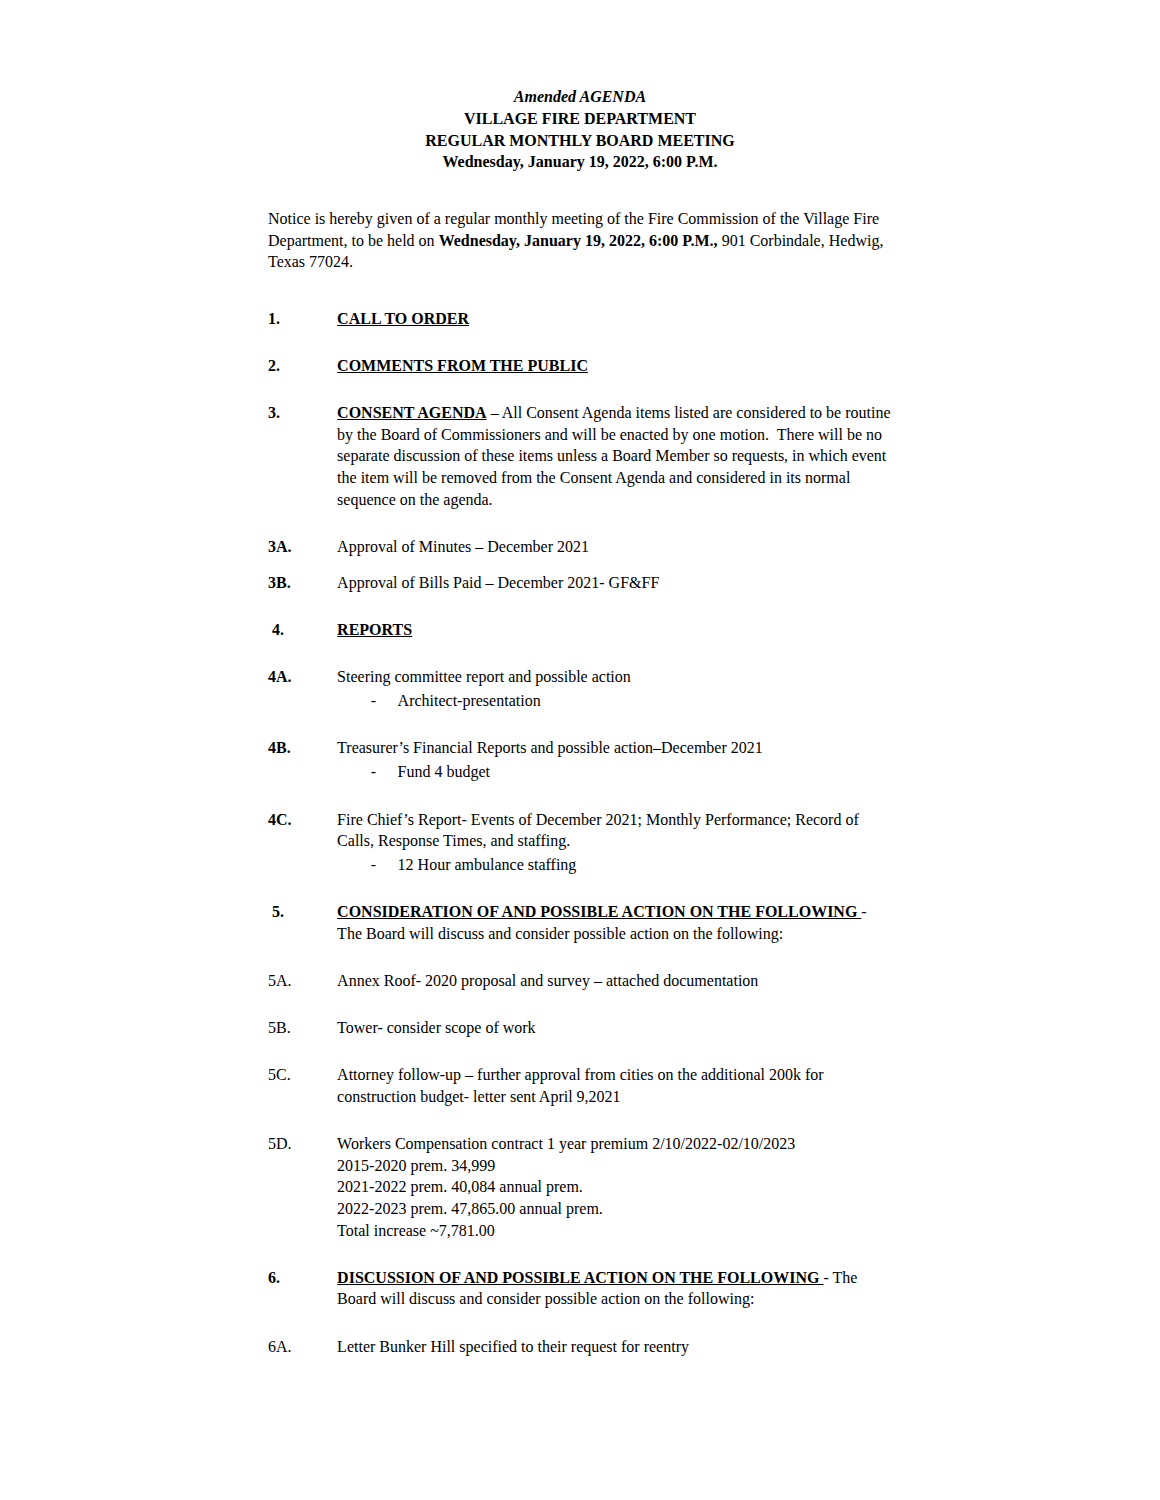Amended AGENDA
VILLAGE FIRE DEPARTMENT
REGULAR MONTHLY BOARD MEETING
Wednesday, January 19, 2022, 6:00 P.M.
Notice is hereby given of a regular monthly meeting of the Fire Commission of the Village Fire Department, to be held on Wednesday, January 19, 2022, 6:00 P.M., 901 Corbindale, Hedwig, Texas 77024.
1.
CALL TO ORDER
2.
COMMENTS FROM THE PUBLIC
3.
CONSENT AGENDA – All Consent Agenda items listed are considered to be routine by the Board of Commissioners and will be enacted by one motion. There will be no separate discussion of these items unless a Board Member so requests, in which event the item will be removed from the Consent Agenda and considered in its normal sequence on the agenda.
3A.
Approval of Minutes – December 2021
3B.
Approval of Bills Paid – December 2021- GF&FF
4.
REPORTS
4A.
Steering committee report and possible action
Architect-presentation
4B.
Treasurer’s Financial Reports and possible action–December 2021
Fund 4 budget
4C.
Fire Chief’s Report- Events of December 2021; Monthly Performance; Record of Calls, Response Times, and staffing.
12 Hour ambulance staffing
5.
CONSIDERATION OF AND POSSIBLE ACTION ON THE FOLLOWING - The Board will discuss and consider possible action on the following:
5A.
Annex Roof- 2020 proposal and survey – attached documentation
5B.
Tower- consider scope of work
5C.
Attorney follow-up – further approval from cities on the additional 200k for construction budget- letter sent April 9,2021
5D.
Workers Compensation contract 1 year premium 2/10/2022-02/10/2023
2015-2020 prem. 34,999
2021-2022 prem. 40,084 annual prem.
2022-2023 prem. 47,865.00 annual prem.
Total increase ~7,781.00
6.
DISCUSSION OF AND POSSIBLE ACTION ON THE FOLLOWING - The Board will discuss and consider possible action on the following:
6A.
Letter Bunker Hill specified to their request for reentry